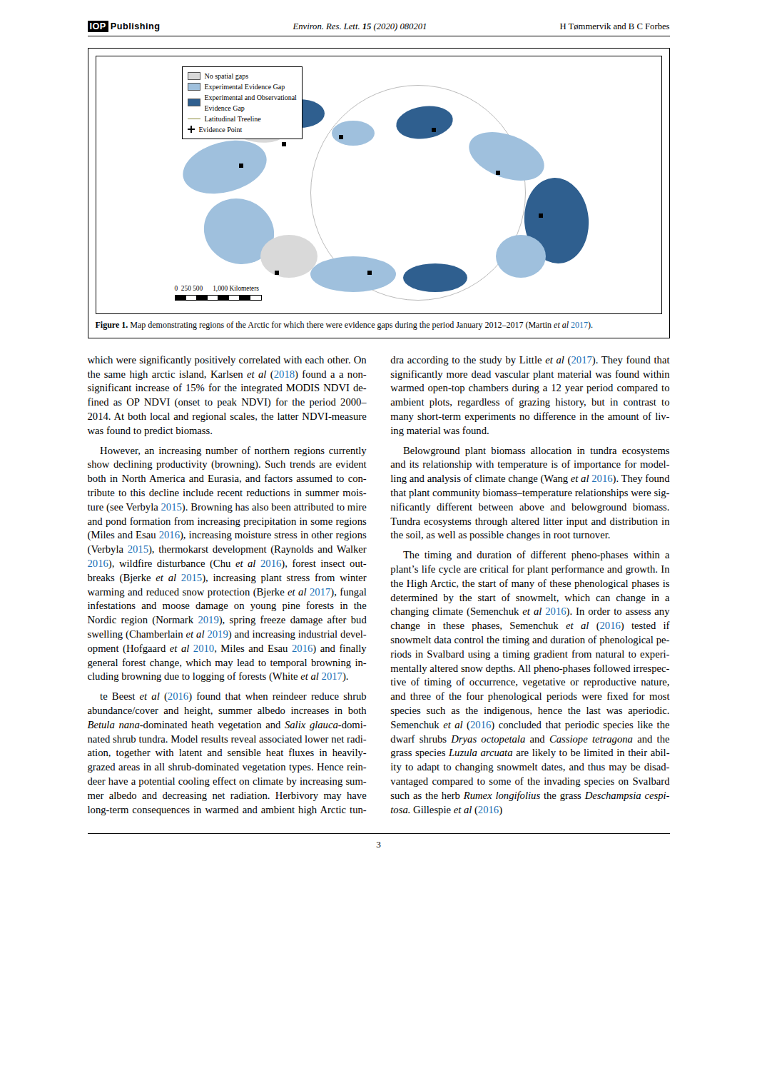IOPPublishing
Environ. Res. Lett. 15 (2020) 080201
H Tømmervik and B C Forbes
No spatial gaps
Experimental Evidence Gap
Experimental and Observational
Evidence Gap
Latitudinal Treeline
Evidence Point
0 250 500 1,000 Kilometers
Figure 1. Map demonstrating regions of the Arctic for which there were evidence gaps during the period January 2012–2017 (Martin et al 2017).
which were significantly positively correlated with each other. On the same high arctic island, Karlsen et al (2018) found a a non-significant increase of 15% for the integrated MODIS NDVI defined as OP NDVI (onset to peak NDVI) for the period 2000–2014. At both local and regional scales, the latter NDVI-measure was found to predict biomass.
However, an increasing number of northern regions currently show declining productivity (browning). Such trends are evident both in North America and Eurasia, and factors assumed to contribute to this decline include recent reductions in summer moisture (see Verbyla 2015). Browning has also been attributed to mire and pond formation from increasing precipitation in some regions (Miles and Esau 2016), increasing moisture stress in other regions (Verbyla 2015), thermokarst development (Raynolds and Walker 2016), wildfire disturbance (Chu et al 2016), forest insect outbreaks (Bjerke et al 2015), increasing plant stress from winter warming and reduced snow protection (Bjerke et al 2017), fungal infestations and moose damage on young pine forests in the Nordic region (Normark 2019), spring freeze damage after bud swelling (Chamberlain et al 2019) and increasing industrial development (Hofgaard et al 2010, Miles and Esau 2016) and finally general forest change, which may lead to temporal browning including browning due to logging of forests (White et al 2017).
te Beest et al (2016) found that when reindeer reduce shrub abundance/cover and height, summer albedo increases in both Betula nana-dominated heath vegetation and Salix glauca-dominated shrub tundra. Model results reveal associated lower net radiation, together with latent and sensible heat fluxes in heavily-grazed areas in all shrub-dominated vegetation types. Hence reindeer have a potential cooling effect on climate by increasing summer albedo and decreasing net radiation. Herbivory may have long-term consequences in warmed and ambient high Arctic tundra according to the study by Little et al (2017). They found that significantly more dead vascular plant material was found within warmed open-top chambers during a 12 year period compared to ambient plots, regardless of grazing history, but in contrast to many short-term experiments no difference in the amount of living material was found.
Belowground plant biomass allocation in tundra ecosystems and its relationship with temperature is of importance for modelling and analysis of climate change (Wang et al 2016). They found that plant community biomass–temperature relationships were significantly different between above and belowground biomass. Tundra ecosystems through altered litter input and distribution in the soil, as well as possible changes in root turnover.
The timing and duration of different pheno-phases within a plant’s life cycle are critical for plant performance and growth. In the High Arctic, the start of many of these phenological phases is determined by the start of snowmelt, which can change in a changing climate (Semenchuk et al 2016). In order to assess any change in these phases, Semenchuk et al (2016) tested if snowmelt data control the timing and duration of phenological periods in Svalbard using a timing gradient from natural to experimentally altered snow depths. All pheno-phases followed irrespective of timing of occurrence, vegetative or reproductive nature, and three of the four phenological periods were fixed for most species such as the indigenous, hence the last was aperiodic. Semenchuk et al (2016) concluded that periodic species like the dwarf shrubs Dryas octopetala and Cassiope tetragona and the grass species Luzula arcuata are likely to be limited in their ability to adapt to changing snowmelt dates, and thus may be disadvantaged compared to some of the invading species on Svalbard such as the herb Rumex longifolius the grass Deschampsia cespitosa. Gillespie et al (2016)
3